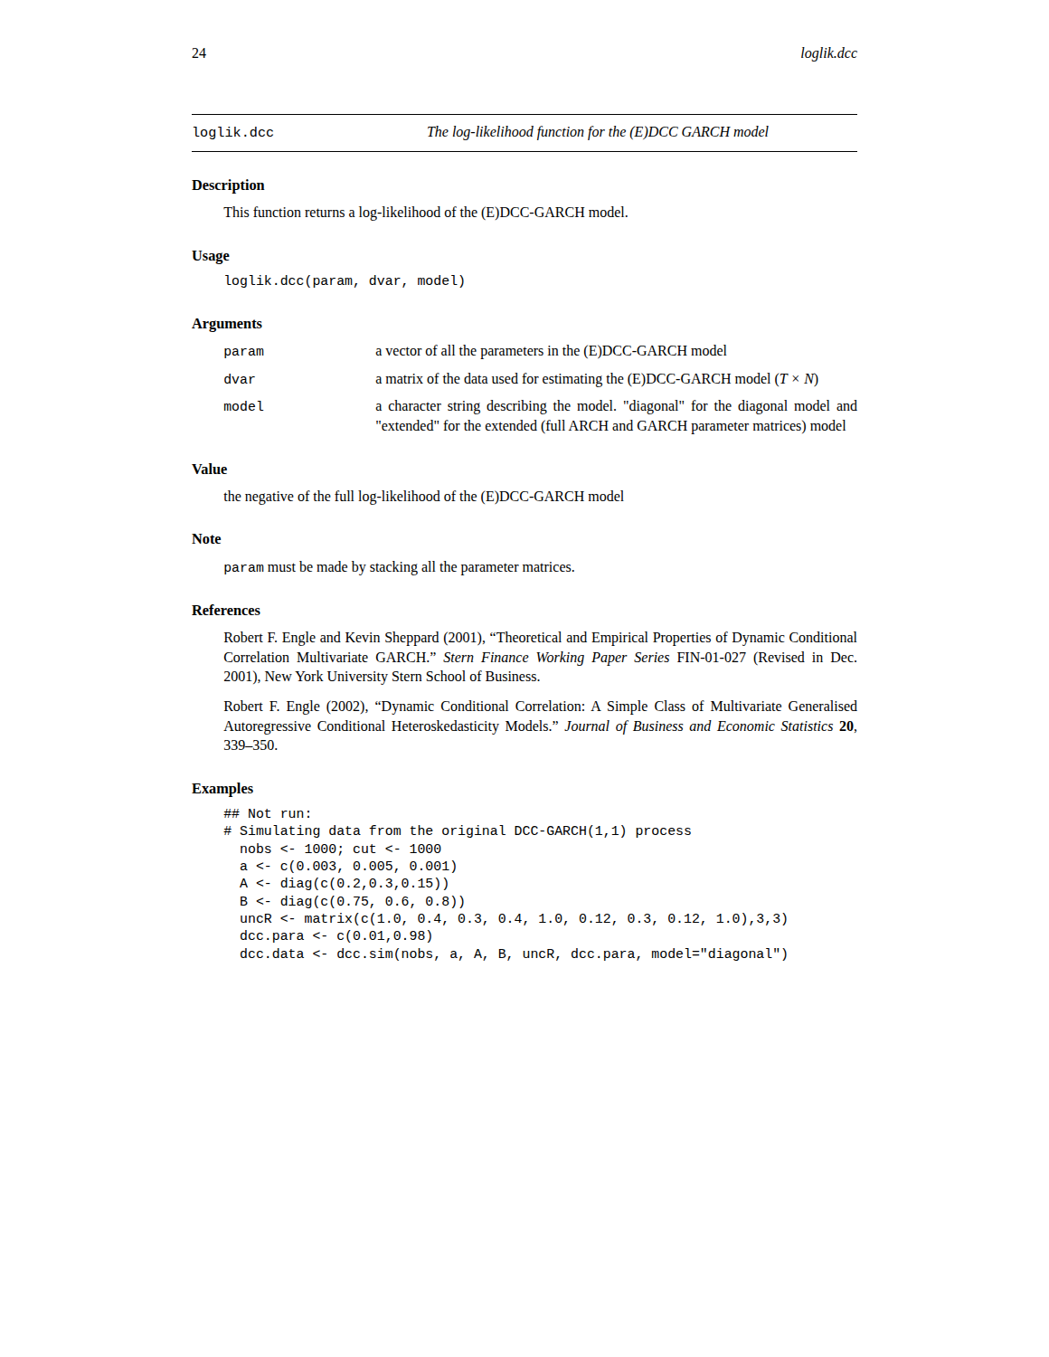24 loglik.dcc
loglik.dcc The log-likelihood function for the (E)DCC GARCH model
Description
This function returns a log-likelihood of the (E)DCC-GARCH model.
Usage
loglik.dcc(param, dvar, model)
Arguments
param
a vector of all the parameters in the (E)DCC-GARCH model
dvar
a matrix of the data used for estimating the (E)DCC-GARCH model (T × N)
model
a character string describing the model. "diagonal" for the diagonal model and "extended" for the extended (full ARCH and GARCH parameter matrices) model
Value
the negative of the full log-likelihood of the (E)DCC-GARCH model
Note
param must be made by stacking all the parameter matrices.
References
Robert F. Engle and Kevin Sheppard (2001), “Theoretical and Empirical Properties of Dynamic Conditional Correlation Multivariate GARCH.” Stern Finance Working Paper Series FIN-01-027 (Revised in Dec. 2001), New York University Stern School of Business.
Robert F. Engle (2002), “Dynamic Conditional Correlation: A Simple Class of Multivariate Generalised Autoregressive Conditional Heteroskedasticity Models.” Journal of Business and Economic Statistics 20, 339–350.
Examples
## Not run:
# Simulating data from the original DCC-GARCH(1,1) process
  nobs <- 1000; cut <- 1000
  a <- c(0.003, 0.005, 0.001)
  A <- diag(c(0.2,0.3,0.15))
  B <- diag(c(0.75, 0.6, 0.8))
  uncR <- matrix(c(1.0, 0.4, 0.3, 0.4, 1.0, 0.12, 0.3, 0.12, 1.0),3,3)
  dcc.para <- c(0.01,0.98)
  dcc.data <- dcc.sim(nobs, a, A, B, uncR, dcc.para, model="diagonal")